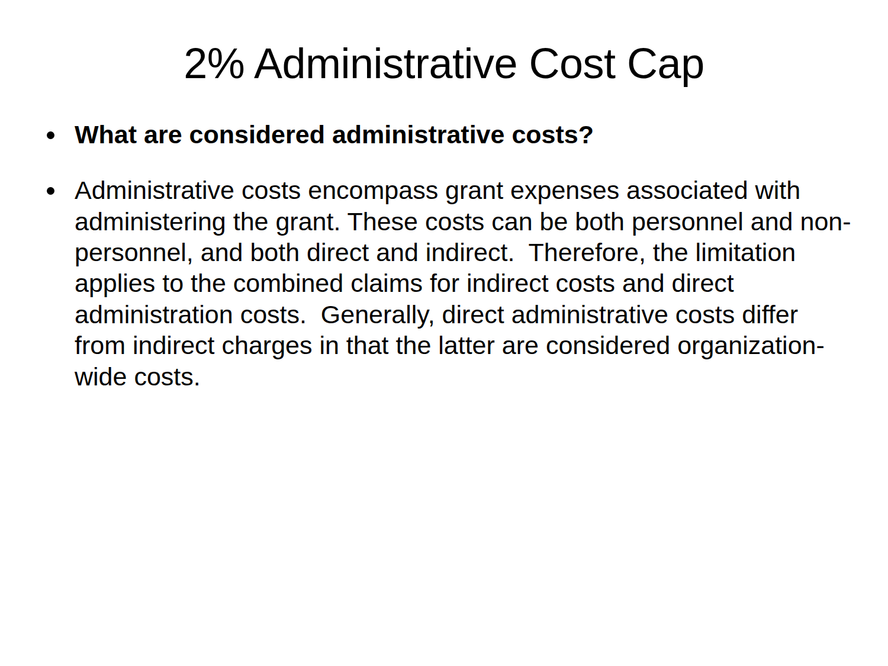2% Administrative Cost Cap
What are considered administrative costs?
Administrative costs encompass grant expenses associated with administering the grant. These costs can be both personnel and non-personnel, and both direct and indirect. Therefore, the limitation applies to the combined claims for indirect costs and direct administration costs. Generally, direct administrative costs differ from indirect charges in that the latter are considered organization-wide costs.